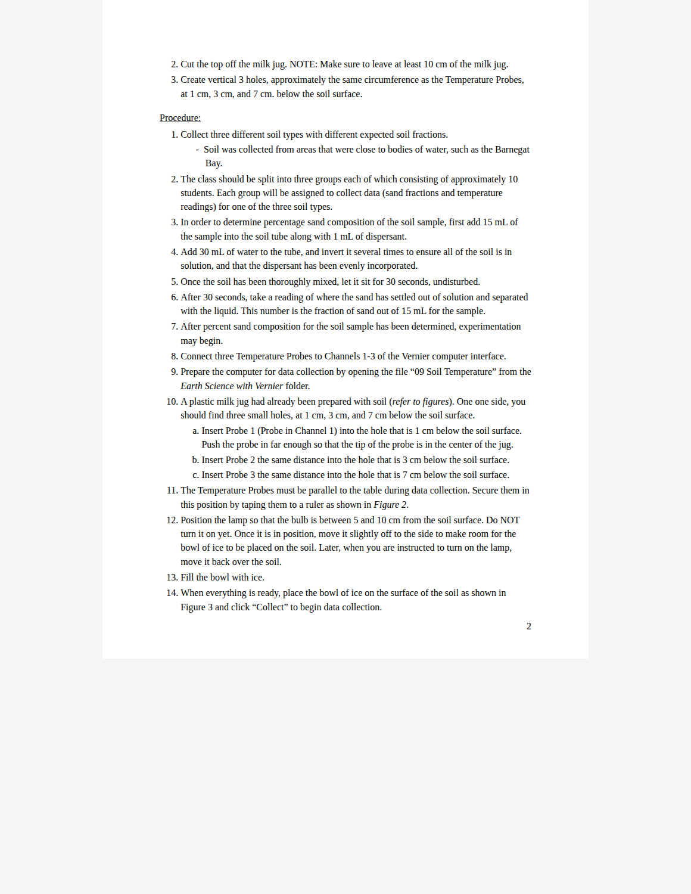Cut the top off the milk jug. NOTE: Make sure to leave at least 10 cm of the milk jug.
Create vertical 3 holes, approximately the same circumference as the Temperature Probes, at 1 cm, 3 cm, and 7 cm. below the soil surface.
Procedure:
Collect three different soil types with different expected soil fractions.
Soil was collected from areas that were close to bodies of water, such as the Barnegat Bay.
The class should be split into three groups each of which consisting of approximately 10 students. Each group will be assigned to collect data (sand fractions and temperature readings) for one of the three soil types.
In order to determine percentage sand composition of the soil sample, first add 15 mL of the sample into the soil tube along with 1 mL of dispersant.
Add 30 mL of water to the tube, and invert it several times to ensure all of the soil is in solution, and that the dispersant has been evenly incorporated.
Once the soil has been thoroughly mixed, let it sit for 30 seconds, undisturbed.
After 30 seconds, take a reading of where the sand has settled out of solution and separated with the liquid. This number is the fraction of sand out of 15 mL for the sample.
After percent sand composition for the soil sample has been determined, experimentation may begin.
Connect three Temperature Probes to Channels 1-3 of the Vernier computer interface.
Prepare the computer for data collection by opening the file “09 Soil Temperature” from the Earth Science with Vernier folder.
A plastic milk jug had already been prepared with soil (refer to figures). One one side, you should find three small holes, at 1 cm, 3 cm, and 7 cm below the soil surface.
Insert Probe 1 (Probe in Channel 1) into the hole that is 1 cm below the soil surface. Push the probe in far enough so that the tip of the probe is in the center of the jug.
Insert Probe 2 the same distance into the hole that is 3 cm below the soil surface.
Insert Probe 3 the same distance into the hole that is 7 cm below the soil surface.
The Temperature Probes must be parallel to the table during data collection. Secure them in this position by taping them to a ruler as shown in Figure 2.
Position the lamp so that the bulb is between 5 and 10 cm from the soil surface. Do NOT turn it on yet. Once it is in position, move it slightly off to the side to make room for the bowl of ice to be placed on the soil. Later, when you are instructed to turn on the lamp, move it back over the soil.
Fill the bowl with ice.
When everything is ready, place the bowl of ice on the surface of the soil as shown in Figure 3 and click “Collect” to begin data collection.
2